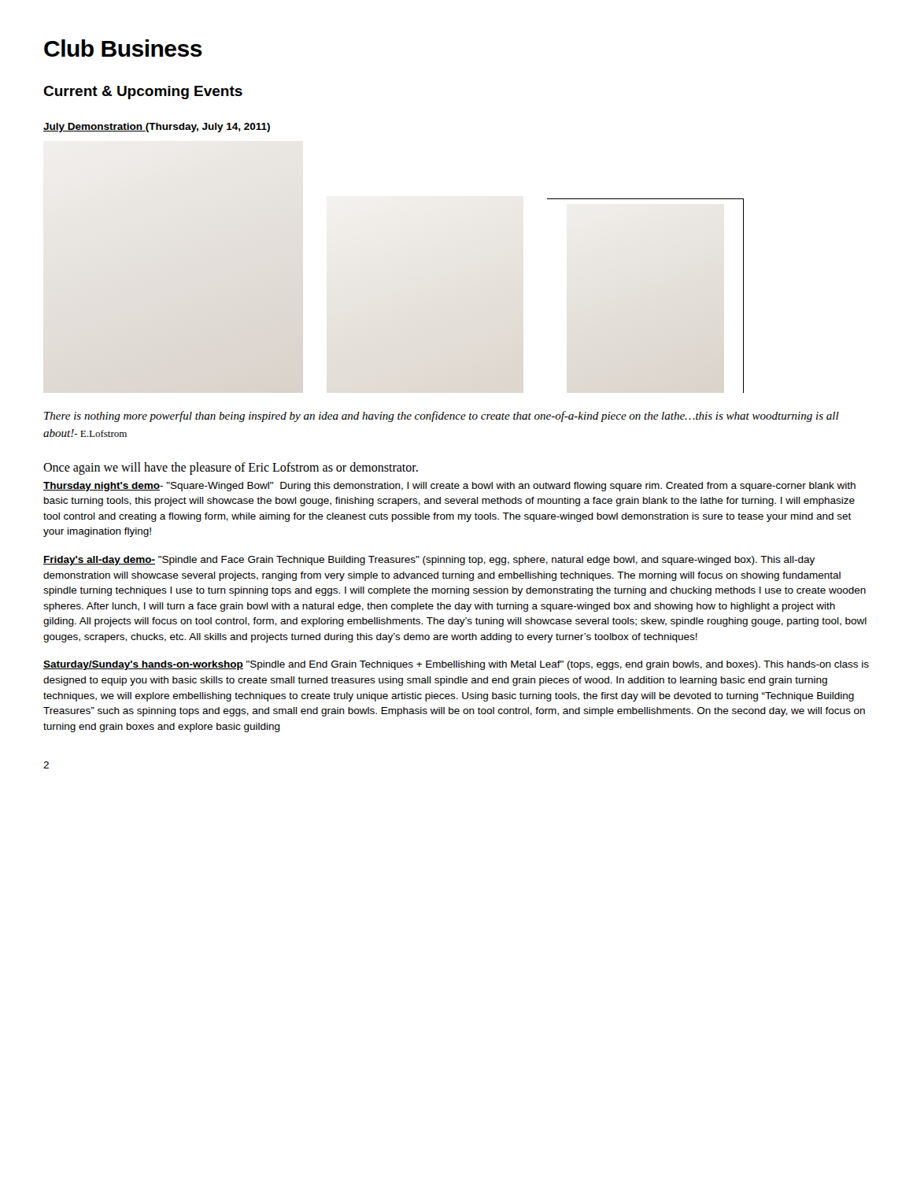Club Business
Current & Upcoming Events
July Demonstration (Thursday, July 14, 2011)
There is nothing more powerful than being inspired by an idea and having the confidence to create that one-of-a-kind piece on the lathe…this is what woodturning is all about!- E.Lofstrom
Once again we will have the pleasure of Eric Lofstrom as or demonstrator.
Thursday night's demo- "Square-Winged Bowl" During this demonstration, I will create a bowl with an outward flowing square rim. Created from a square-corner blank with basic turning tools, this project will showcase the bowl gouge, finishing scrapers, and several methods of mounting a face grain blank to the lathe for turning. I will emphasize tool control and creating a flowing form, while aiming for the cleanest cuts possible from my tools. The square-winged bowl demonstration is sure to tease your mind and set your imagination flying!
Friday's all-day demo- "Spindle and Face Grain Technique Building Treasures" (spinning top, egg, sphere, natural edge bowl, and square-winged box). This all-day demonstration will showcase several projects, ranging from very simple to advanced turning and embellishing techniques. The morning will focus on showing fundamental spindle turning techniques I use to turn spinning tops and eggs. I will complete the morning session by demonstrating the turning and chucking methods I use to create wooden spheres. After lunch, I will turn a face grain bowl with a natural edge, then complete the day with turning a square-winged box and showing how to highlight a project with gilding. All projects will focus on tool control, form, and exploring embellishments. The day’s tuning will showcase several tools; skew, spindle roughing gouge, parting tool, bowl gouges, scrapers, chucks, etc. All skills and projects turned during this day’s demo are worth adding to every turner’s toolbox of techniques!
Saturday/Sunday's hands-on-workshop "Spindle and End Grain Techniques + Embellishing with Metal Leaf" (tops, eggs, end grain bowls, and boxes). This hands-on class is designed to equip you with basic skills to create small turned treasures using small spindle and end grain pieces of wood. In addition to learning basic end grain turning techniques, we will explore embellishing techniques to create truly unique artistic pieces. Using basic turning tools, the first day will be devoted to turning “Technique Building Treasures” such as spinning tops and eggs, and small end grain bowls. Emphasis will be on tool control, form, and simple embellishments. On the second day, we will focus on turning end grain boxes and explore basic guilding
2